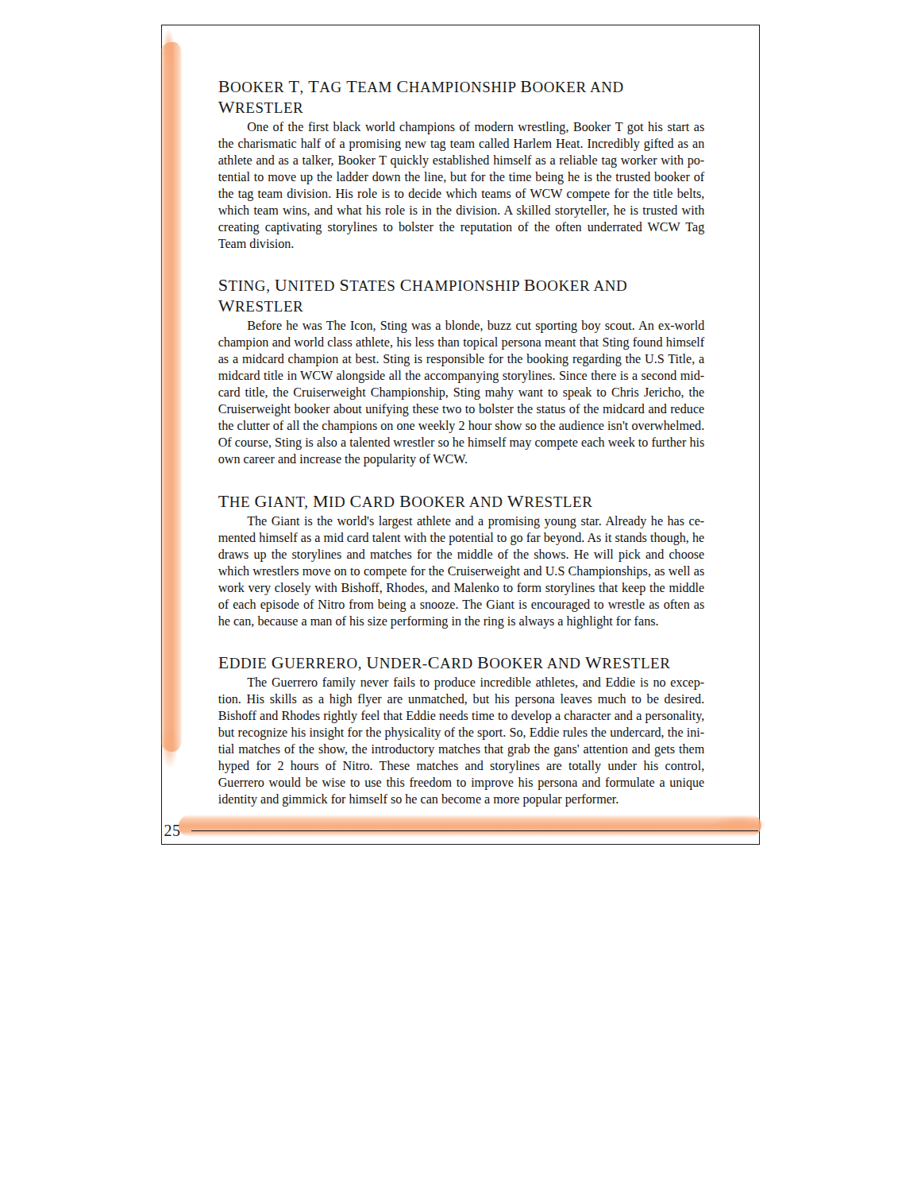25
Booker T, Tag Team Championship Booker and Wrestler
One of the first black world champions of modern wrestling, Booker T got his start as the charismatic half of a promising new tag team called Harlem Heat. Incredibly gifted as an athlete and as a talker, Booker T quickly established himself as a reliable tag worker with potential to move up the ladder down the line, but for the time being he is the trusted booker of the tag team division. His role is to decide which teams of WCW compete for the title belts, which team wins, and what his role is in the division. A skilled storyteller, he is trusted with creating captivating storylines to bolster the reputation of the often underrated WCW Tag Team division.
Sting, United States Championship Booker and Wrestler
Before he was The Icon, Sting was a blonde, buzz cut sporting boy scout. An ex-world champion and world class athlete, his less than topical persona meant that Sting found himself as a midcard champion at best. Sting is responsible for the booking regarding the U.S Title, a midcard title in WCW alongside all the accompanying storylines. Since there is a second midcard title, the Cruiserweight Championship, Sting mahy want to speak to Chris Jericho, the Cruiserweight booker about unifying these two to bolster the status of the midcard and reduce the clutter of all the champions on one weekly 2 hour show so the audience isn't overwhelmed. Of course, Sting is also a talented wrestler so he himself may compete each week to further his own career and increase the popularity of WCW.
The Giant, Mid Card Booker and Wrestler
The Giant is the world's largest athlete and a promising young star. Already he has cemented himself as a mid card talent with the potential to go far beyond. As it stands though, he draws up the storylines and matches for the middle of the shows. He will pick and choose which wrestlers move on to compete for the Cruiserweight and U.S Championships, as well as work very closely with Bishoff, Rhodes, and Malenko to form storylines that keep the middle of each episode of Nitro from being a snooze. The Giant is encouraged to wrestle as often as he can, because a man of his size performing in the ring is always a highlight for fans.
Eddie Guerrero, Under-Card Booker and Wrestler
The Guerrero family never fails to produce incredible athletes, and Eddie is no exception. His skills as a high flyer are unmatched, but his persona leaves much to be desired. Bishoff and Rhodes rightly feel that Eddie needs time to develop a character and a personality, but recognize his insight for the physicality of the sport. So, Eddie rules the undercard, the initial matches of the show, the introductory matches that grab the gans' attention and gets them hyped for 2 hours of Nitro. These matches and storylines are totally under his control, Guerrero would be wise to use this freedom to improve his persona and formulate a unique identity and gimmick for himself so he can become a more popular performer.